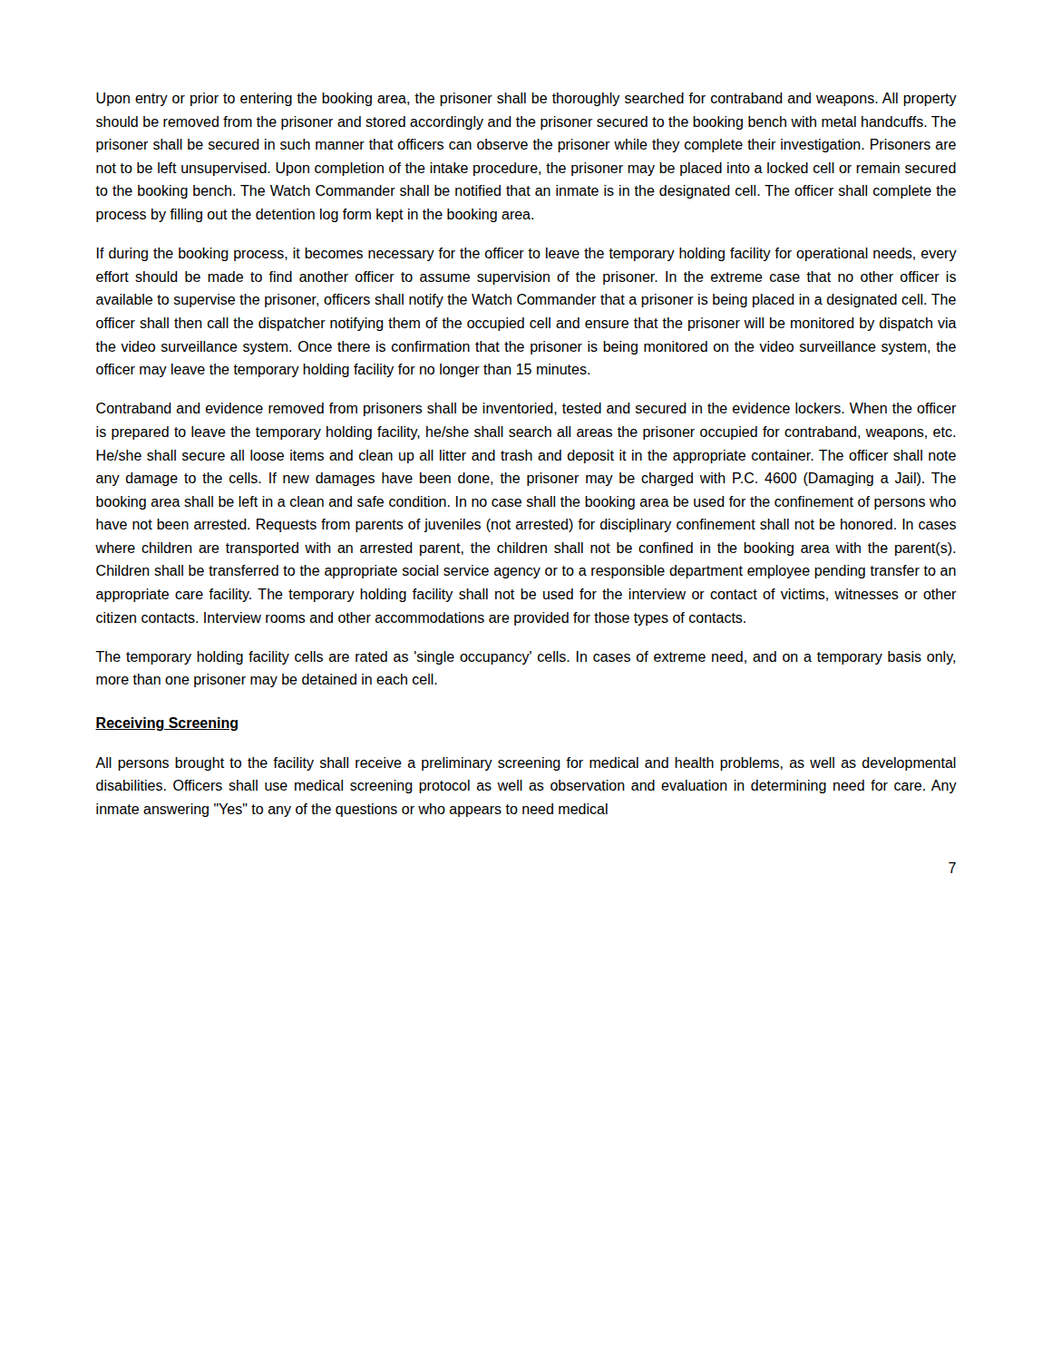Upon entry or prior to entering the booking area, the prisoner shall be thoroughly searched for contraband and weapons. All property should be removed from the prisoner and stored accordingly and the prisoner secured to the booking bench with metal handcuffs. The prisoner shall be secured in such manner that officers can observe the prisoner while they complete their investigation. Prisoners are not to be left unsupervised. Upon completion of the intake procedure, the prisoner may be placed into a locked cell or remain secured to the booking bench. The Watch Commander shall be notified that an inmate is in the designated cell. The officer shall complete the process by filling out the detention log form kept in the booking area.
If during the booking process, it becomes necessary for the officer to leave the temporary holding facility for operational needs, every effort should be made to find another officer to assume supervision of the prisoner. In the extreme case that no other officer is available to supervise the prisoner, officers shall notify the Watch Commander that a prisoner is being placed in a designated cell. The officer shall then call the dispatcher notifying them of the occupied cell and ensure that the prisoner will be monitored by dispatch via the video surveillance system. Once there is confirmation that the prisoner is being monitored on the video surveillance system, the officer may leave the temporary holding facility for no longer than 15 minutes.
Contraband and evidence removed from prisoners shall be inventoried, tested and secured in the evidence lockers. When the officer is prepared to leave the temporary holding facility, he/she shall search all areas the prisoner occupied for contraband, weapons, etc. He/she shall secure all loose items and clean up all litter and trash and deposit it in the appropriate container. The officer shall note any damage to the cells. If new damages have been done, the prisoner may be charged with P.C. 4600 (Damaging a Jail). The booking area shall be left in a clean and safe condition. In no case shall the booking area be used for the confinement of persons who have not been arrested. Requests from parents of juveniles (not arrested) for disciplinary confinement shall not be honored. In cases where children are transported with an arrested parent, the children shall not be confined in the booking area with the parent(s). Children shall be transferred to the appropriate social service agency or to a responsible department employee pending transfer to an appropriate care facility. The temporary holding facility shall not be used for the interview or contact of victims, witnesses or other citizen contacts. Interview rooms and other accommodations are provided for those types of contacts.
The temporary holding facility cells are rated as 'single occupancy' cells. In cases of extreme need, and on a temporary basis only, more than one prisoner may be detained in each cell.
Receiving Screening
All persons brought to the facility shall receive a preliminary screening for medical and health problems, as well as developmental disabilities. Officers shall use medical screening protocol as well as observation and evaluation in determining need for care. Any inmate answering "Yes" to any of the questions or who appears to need medical
7